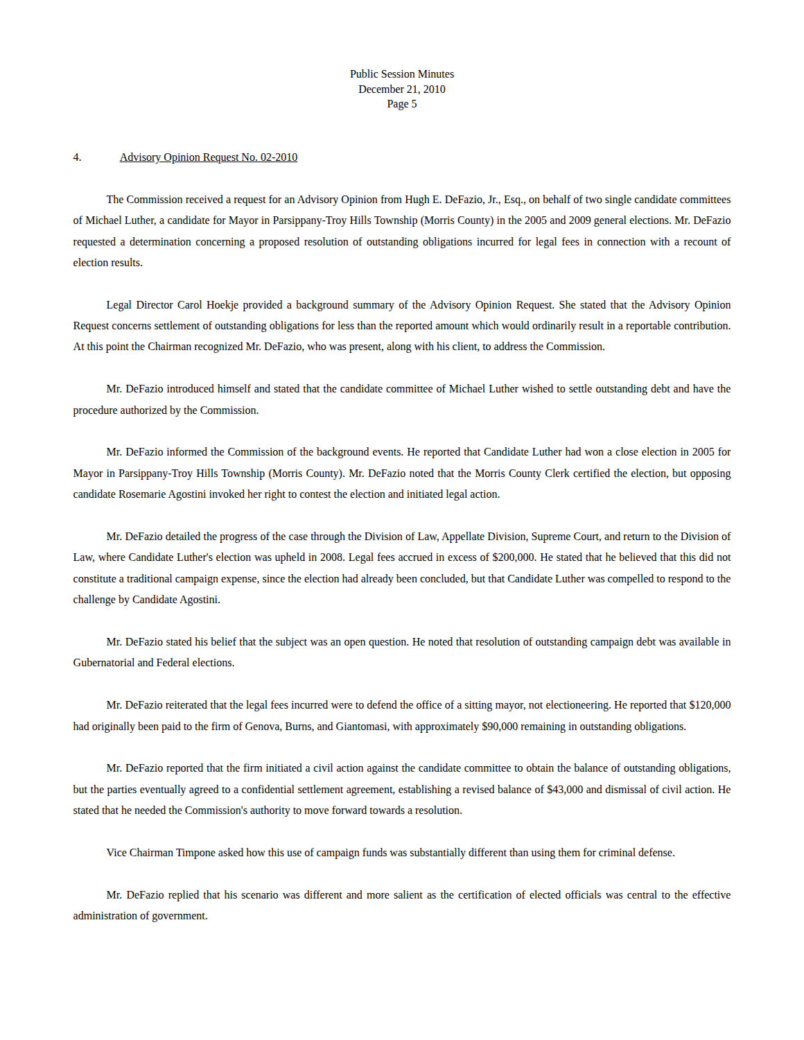Public Session Minutes
December 21, 2010
Page 5
4. Advisory Opinion Request No. 02-2010
The Commission received a request for an Advisory Opinion from Hugh E. DeFazio, Jr., Esq., on behalf of two single candidate committees of Michael Luther, a candidate for Mayor in Parsippany-Troy Hills Township (Morris County) in the 2005 and 2009 general elections. Mr. DeFazio requested a determination concerning a proposed resolution of outstanding obligations incurred for legal fees in connection with a recount of election results.
Legal Director Carol Hoekje provided a background summary of the Advisory Opinion Request. She stated that the Advisory Opinion Request concerns settlement of outstanding obligations for less than the reported amount which would ordinarily result in a reportable contribution. At this point the Chairman recognized Mr. DeFazio, who was present, along with his client, to address the Commission.
Mr. DeFazio introduced himself and stated that the candidate committee of Michael Luther wished to settle outstanding debt and have the procedure authorized by the Commission.
Mr. DeFazio informed the Commission of the background events. He reported that Candidate Luther had won a close election in 2005 for Mayor in Parsippany-Troy Hills Township (Morris County). Mr. DeFazio noted that the Morris County Clerk certified the election, but opposing candidate Rosemarie Agostini invoked her right to contest the election and initiated legal action.
Mr. DeFazio detailed the progress of the case through the Division of Law, Appellate Division, Supreme Court, and return to the Division of Law, where Candidate Luther's election was upheld in 2008. Legal fees accrued in excess of $200,000. He stated that he believed that this did not constitute a traditional campaign expense, since the election had already been concluded, but that Candidate Luther was compelled to respond to the challenge by Candidate Agostini.
Mr. DeFazio stated his belief that the subject was an open question. He noted that resolution of outstanding campaign debt was available in Gubernatorial and Federal elections.
Mr. DeFazio reiterated that the legal fees incurred were to defend the office of a sitting mayor, not electioneering. He reported that $120,000 had originally been paid to the firm of Genova, Burns, and Giantomasi, with approximately $90,000 remaining in outstanding obligations.
Mr. DeFazio reported that the firm initiated a civil action against the candidate committee to obtain the balance of outstanding obligations, but the parties eventually agreed to a confidential settlement agreement, establishing a revised balance of $43,000 and dismissal of civil action. He stated that he needed the Commission's authority to move forward towards a resolution.
Vice Chairman Timpone asked how this use of campaign funds was substantially different than using them for criminal defense.
Mr. DeFazio replied that his scenario was different and more salient as the certification of elected officials was central to the effective administration of government.